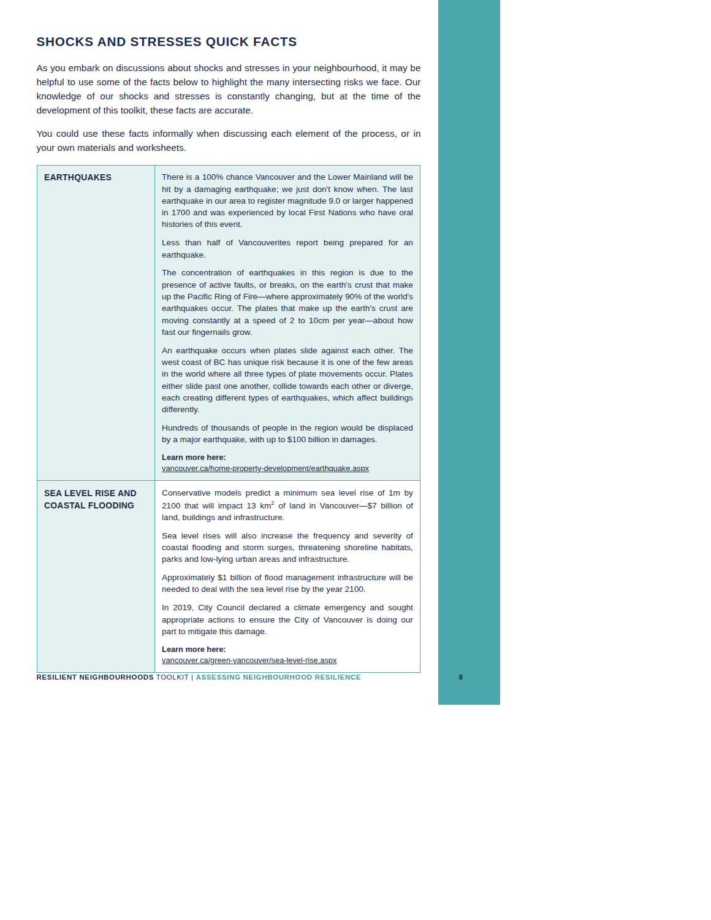Shocks and Stresses Quick Facts
As you embark on discussions about shocks and stresses in your neighbourhood, it may be helpful to use some of the facts below to highlight the many intersecting risks we face. Our knowledge of our shocks and stresses is constantly changing, but at the time of the development of this toolkit, these facts are accurate.
You could use these facts informally when discussing each element of the process, or in your own materials and worksheets.
| Earthquakes | There is a 100% chance Vancouver and the Lower Mainland will be hit by a damaging earthquake; we just don't know when. The last earthquake in our area to register magnitude 9.0 or larger happened in 1700 and was experienced by local First Nations who have oral histories of this event. Less than half of Vancouverites report being prepared for an earthquake. The concentration of earthquakes in this region is due to the presence of active faults, or breaks, on the earth's crust that make up the Pacific Ring of Fire—where approximately 90% of the world's earthquakes occur. The plates that make up the earth's crust are moving constantly at a speed of 2 to 10cm per year—about how fast our fingernails grow. An earthquake occurs when plates slide against each other. The west coast of BC has unique risk because it is one of the few areas in the world where all three types of plate movements occur. Plates either slide past one another, collide towards each other or diverge, each creating different types of earthquakes, which affect buildings differently. Hundreds of thousands of people in the region would be displaced by a major earthquake, with up to $100 billion in damages. Learn more here: vancouver.ca/home-property-development/earthquake.aspx |
| Sea Level Rise and Coastal Flooding | Conservative models predict a minimum sea level rise of 1m by 2100 that will impact 13 km 2 of land in Vancouver—$7 billion of land, buildings and infrastructure. Sea level rises will also increase the frequency and severity of coastal flooding and storm surges, threatening shoreline habitats, parks and low-lying urban areas and infrastructure. Approximately $1 billion of flood management infrastructure will be needed to deal with the sea level rise by the year 2100. In 2019, City Council declared a climate emergency and sought appropriate actions to ensure the City of Vancouver is doing our part to mitigate this damage. Learn more here: vancouver.ca/green-vancouver/sea-level-rise.aspx |
Resilient Neighbourhoods Toolkit | Assessing Neighbourhood Resilience
8